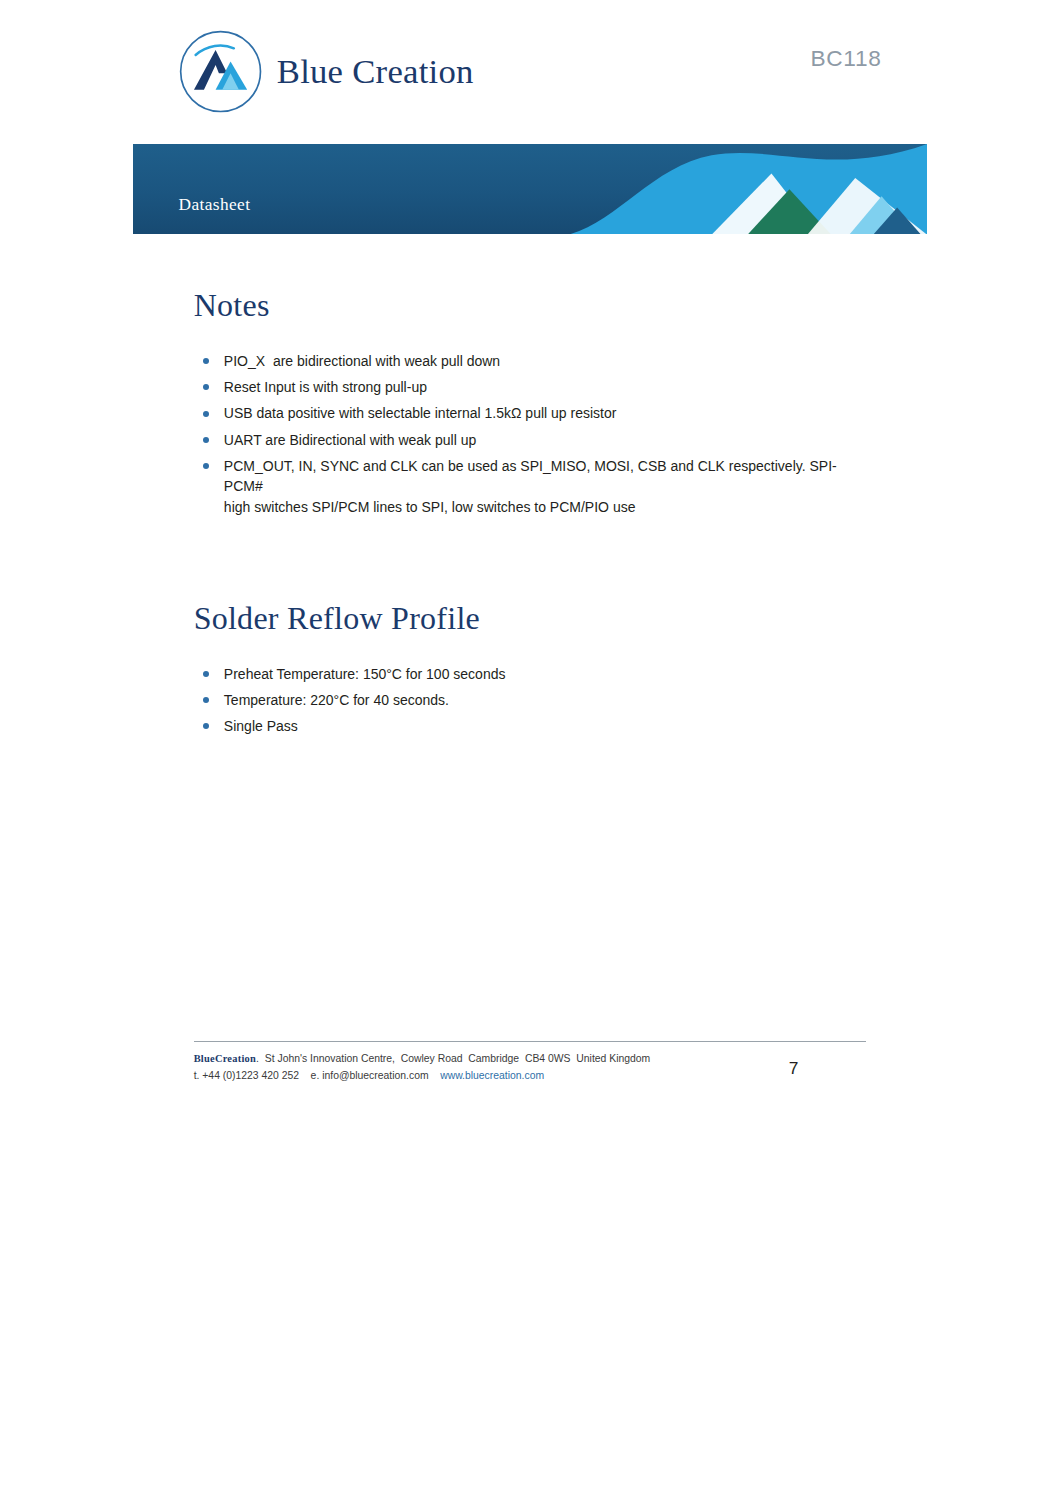Blue Creation
BC118
Datasheet
Notes
PIO_X are bidirectional with weak pull down
Reset Input is with strong pull-up
USB data positive with selectable internal 1.5kΩ pull up resistor
UART are Bidirectional with weak pull up
PCM_OUT, IN, SYNC and CLK can be used as SPI_MISO, MOSI, CSB and CLK respectively. SPI-PCM# high switches SPI/PCM lines to SPI, low switches to PCM/PIO use
Solder Reflow Profile
Preheat Temperature: 150°C for 100 seconds
Temperature: 220°C for 40 seconds.
Single Pass
BlueCreation. St John's Innovation Centre, Cowley Road Cambridge CB4 0WS United Kingdom
t. +44 (0)1223 420 252 e. info@bluecreation.com www.bluecreation.com
7